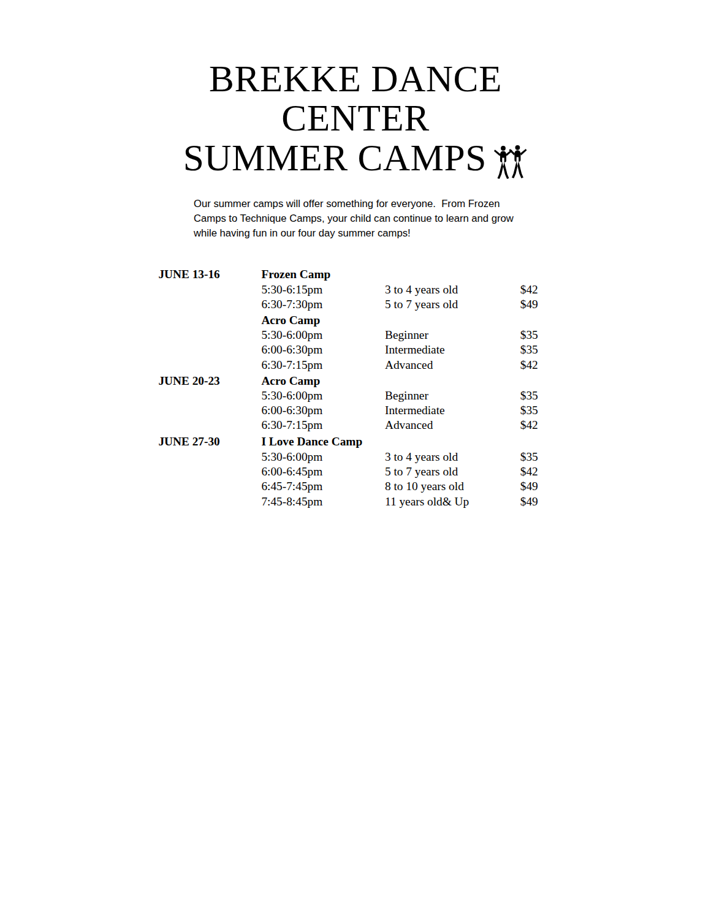BREKKE DANCE CENTER
SUMMER CAMPS
Our summer camps will offer something for everyone. From Frozen Camps to Technique Camps, your child can continue to learn and grow while having fun in our four day summer camps!
| JUNE 13-16 | Frozen Camp |
| | 5:30-6:15pm | 3 to 4 years old | $42 |
| | 6:30-7:30pm | 5 to 7 years old | $49 |
| | Acro Camp |
| | 5:30-6:00pm | Beginner | $35 |
| | 6:00-6:30pm | Intermediate | $35 |
| | 6:30-7:15pm | Advanced | $42 |
| JUNE 20-23 | Acro Camp |
| | 5:30-6:00pm | Beginner | $35 |
| | 6:00-6:30pm | Intermediate | $35 |
| | 6:30-7:15pm | Advanced | $42 |
| JUNE 27-30 | I Love Dance Camp |
| | 5:30-6:00pm | 3 to 4 years old | $35 |
| | 6:00-6:45pm | 5 to 7 years old | $42 |
| | 6:45-7:45pm | 8 to 10 years old | $49 |
| | 7:45-8:45pm | 11 years old& Up | $49 |